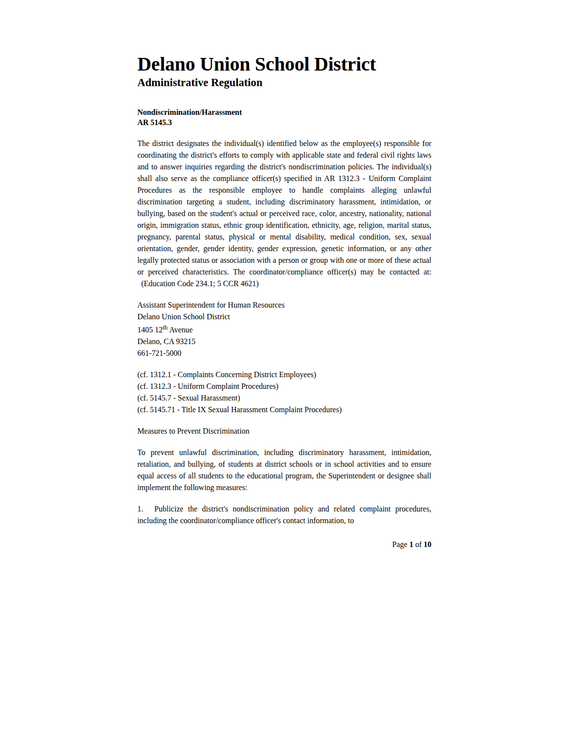Delano Union School District
Administrative Regulation
Nondiscrimination/Harassment
AR 5145.3
The district designates the individual(s) identified below as the employee(s) responsible for coordinating the district's efforts to comply with applicable state and federal civil rights laws and to answer inquiries regarding the district's nondiscrimination policies. The individual(s) shall also serve as the compliance officer(s) specified in AR 1312.3 - Uniform Complaint Procedures as the responsible employee to handle complaints alleging unlawful discrimination targeting a student, including discriminatory harassment, intimidation, or bullying, based on the student's actual or perceived race, color, ancestry, nationality, national origin, immigration status, ethnic group identification, ethnicity, age, religion, marital status, pregnancy, parental status, physical or mental disability, medical condition, sex, sexual orientation, gender, gender identity, gender expression, genetic information, or any other legally protected status or association with a person or group with one or more of these actual or perceived characteristics. The coordinator/compliance officer(s) may be contacted at: (Education Code 234.1; 5 CCR 4621)
Assistant Superintendent for Human Resources
Delano Union School District
1405 12th Avenue
Delano, CA 93215
661-721-5000
(cf. 1312.1 - Complaints Concerning District Employees)
(cf. 1312.3 - Uniform Complaint Procedures)
(cf. 5145.7 - Sexual Harassment)
(cf. 5145.71 - Title IX Sexual Harassment Complaint Procedures)
Measures to Prevent Discrimination
To prevent unlawful discrimination, including discriminatory harassment, intimidation, retaliation, and bullying, of students at district schools or in school activities and to ensure equal access of all students to the educational program, the Superintendent or designee shall implement the following measures:
1. Publicize the district's nondiscrimination policy and related complaint procedures, including the coordinator/compliance officer's contact information, to
Page 1 of 10